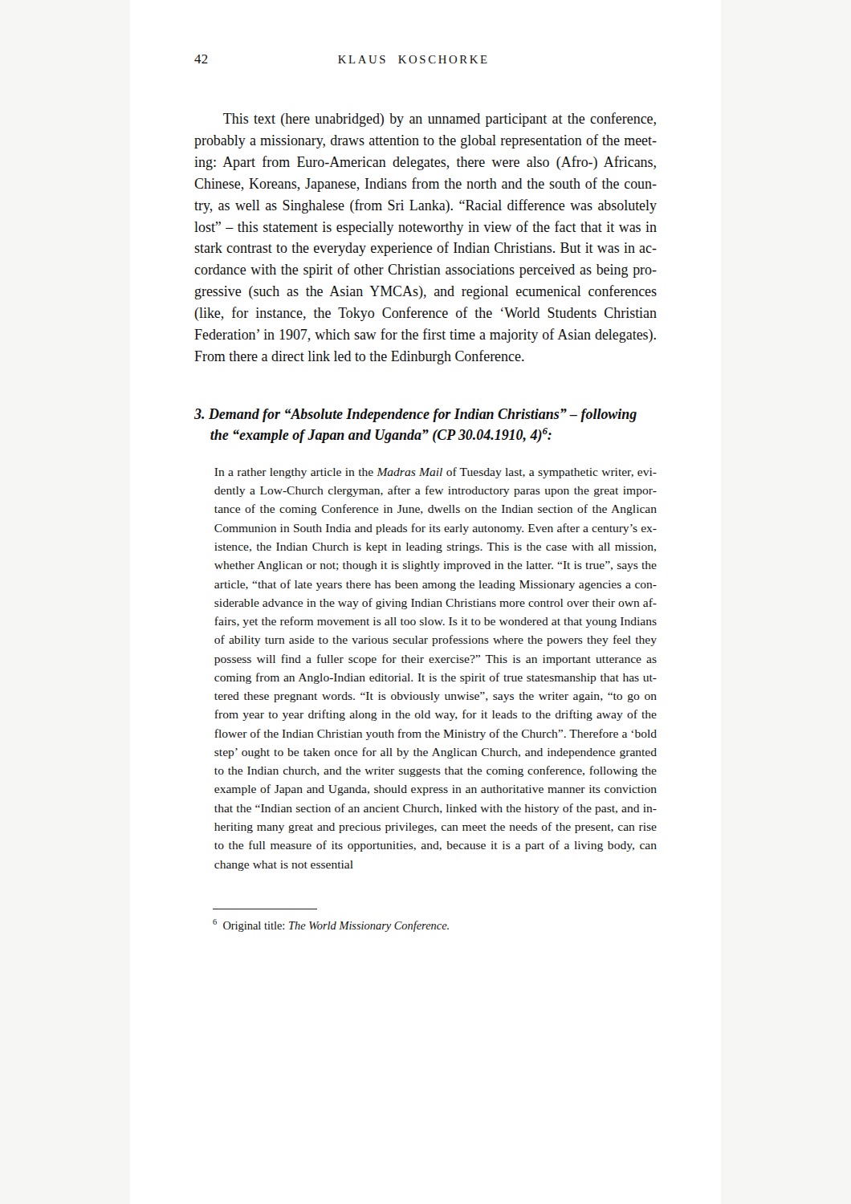42 Klaus Koschorke
This text (here unabridged) by an unnamed participant at the conference, probably a missionary, draws attention to the global representation of the meeting: Apart from Euro-American delegates, there were also (Afro-) Africans, Chinese, Koreans, Japanese, Indians from the north and the south of the country, as well as Singhalese (from Sri Lanka). “Racial difference was absolutely lost” – this statement is especially noteworthy in view of the fact that it was in stark contrast to the everyday experience of Indian Christians. But it was in accordance with the spirit of other Christian associations perceived as being progressive (such as the Asian YMCAs), and regional ecumenical conferences (like, for instance, the Tokyo Conference of the ‘World Students Christian Federation’ in 1907, which saw for the first time a majority of Asian delegates). From there a direct link led to the Edinburgh Conference.
3. Demand for “Absolute Independence for Indian Christians” – following the “example of Japan and Uganda” (CP 30.04.1910, 4)6:
In a rather lengthy article in the Madras Mail of Tuesday last, a sympathetic writer, evidently a Low-Church clergyman, after a few introductory paras upon the great importance of the coming Conference in June, dwells on the Indian section of the Anglican Communion in South India and pleads for its early autonomy. Even after a century’s existence, the Indian Church is kept in leading strings. This is the case with all mission, whether Anglican or not; though it is slightly improved in the latter. “It is true”, says the article, “that of late years there has been among the leading Missionary agencies a considerable advance in the way of giving Indian Christians more control over their own affairs, yet the reform movement is all too slow. Is it to be wondered at that young Indians of ability turn aside to the various secular professions where the powers they feel they possess will find a fuller scope for their exercise?” This is an important utterance as coming from an Anglo-Indian editorial. It is the spirit of true statesmanship that has uttered these pregnant words. “It is obviously unwise”, says the writer again, “to go on from year to year drifting along in the old way, for it leads to the drifting away of the flower of the Indian Christian youth from the Ministry of the Church”. Therefore a ‘bold step’ ought to be taken once for all by the Anglican Church, and independence granted to the Indian church, and the writer suggests that the coming conference, following the example of Japan and Uganda, should express in an authoritative manner its conviction that the “Indian section of an ancient Church, linked with the history of the past, and inheriting many great and precious privileges, can meet the needs of the present, can rise to the full measure of its opportunities, and, because it is a part of a living body, can change what is not essential
6 Original title: The World Missionary Conference.